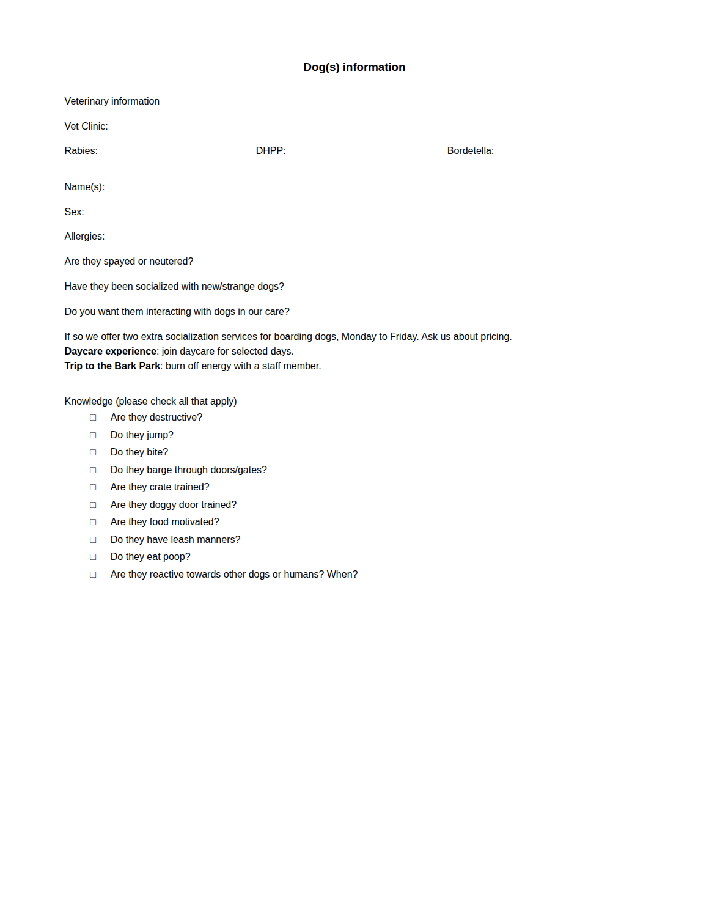Dog(s) information
Veterinary information
Vet Clinic:
Rabies: DHPP: Bordetella:
Name(s):
Sex:
Allergies:
Are they spayed or neutered?
Have they been socialized with new/strange dogs?
Do you want them interacting with dogs in our care?
If so we offer two extra socialization services for boarding dogs, Monday to Friday. Ask us about pricing.
Daycare experience: join daycare for selected days.
Trip to the Bark Park: burn off energy with a staff member.
Knowledge (please check all that apply)
Are they destructive?
Do they jump?
Do they bite?
Do they barge through doors/gates?
Are they crate trained?
Are they doggy door trained?
Are they food motivated?
Do they have leash manners?
Do they eat poop?
Are they reactive towards other dogs or humans? When?